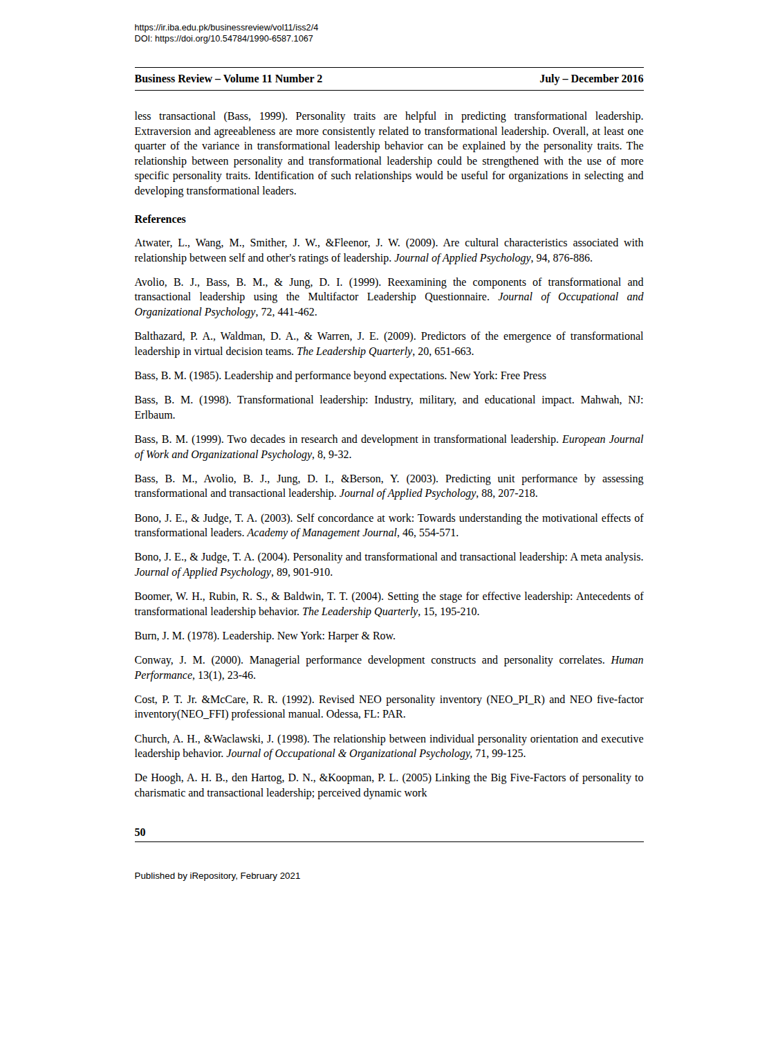https://ir.iba.edu.pk/businessreview/vol11/iss2/4
DOI: https://doi.org/10.54784/1990-6587.1067
Business Review – Volume 11 Number 2 July – December 2016
less transactional (Bass, 1999). Personality traits are helpful in predicting transformational leadership. Extraversion and agreeableness are more consistently related to transformational leadership. Overall, at least one quarter of the variance in transformational leadership behavior can be explained by the personality traits. The relationship between personality and transformational leadership could be strengthened with the use of more specific personality traits. Identification of such relationships would be useful for organizations in selecting and developing transformational leaders.
References
Atwater, L., Wang, M., Smither, J. W., &Fleenor, J. W. (2009). Are cultural characteristics associated with relationship between self and other's ratings of leadership. Journal of Applied Psychology, 94, 876-886.
Avolio, B. J., Bass, B. M., & Jung, D. I. (1999). Reexamining the components of transformational and transactional leadership using the Multifactor Leadership Questionnaire. Journal of Occupational and Organizational Psychology, 72, 441-462.
Balthazard, P. A., Waldman, D. A., & Warren, J. E. (2009). Predictors of the emergence of transformational leadership in virtual decision teams. The Leadership Quarterly, 20, 651-663.
Bass, B. M. (1985). Leadership and performance beyond expectations. New York: Free Press
Bass, B. M. (1998). Transformational leadership: Industry, military, and educational impact. Mahwah, NJ: Erlbaum.
Bass, B. M. (1999). Two decades in research and development in transformational leadership. European Journal of Work and Organizational Psychology, 8, 9-32.
Bass, B. M., Avolio, B. J., Jung, D. I., &Berson, Y. (2003). Predicting unit performance by assessing transformational and transactional leadership. Journal of Applied Psychology, 88, 207-218.
Bono, J. E., & Judge, T. A. (2003). Self concordance at work: Towards understanding the motivational effects of transformational leaders. Academy of Management Journal, 46, 554-571.
Bono, J. E., & Judge, T. A. (2004). Personality and transformational and transactional leadership: A meta analysis. Journal of Applied Psychology, 89, 901-910.
Boomer, W. H., Rubin, R. S., & Baldwin, T. T. (2004). Setting the stage for effective leadership: Antecedents of transformational leadership behavior. The Leadership Quarterly, 15, 195-210.
Burn, J. M. (1978). Leadership. New York: Harper & Row.
Conway, J. M. (2000). Managerial performance development constructs and personality correlates. Human Performance, 13(1), 23-46.
Cost, P. T. Jr. &McCare, R. R. (1992). Revised NEO personality inventory (NEO_PI_R) and NEO five-factor inventory(NEO_FFI) professional manual. Odessa, FL: PAR.
Church, A. H., &Waclawski, J. (1998). The relationship between individual personality orientation and executive leadership behavior. Journal of Occupational & Organizational Psychology, 71, 99-125.
De Hoogh, A. H. B., den Hartog, D. N., &Koopman, P. L. (2005) Linking the Big Five-Factors of personality to charismatic and transactional leadership; perceived dynamic work
50
Published by iRepository, February 2021